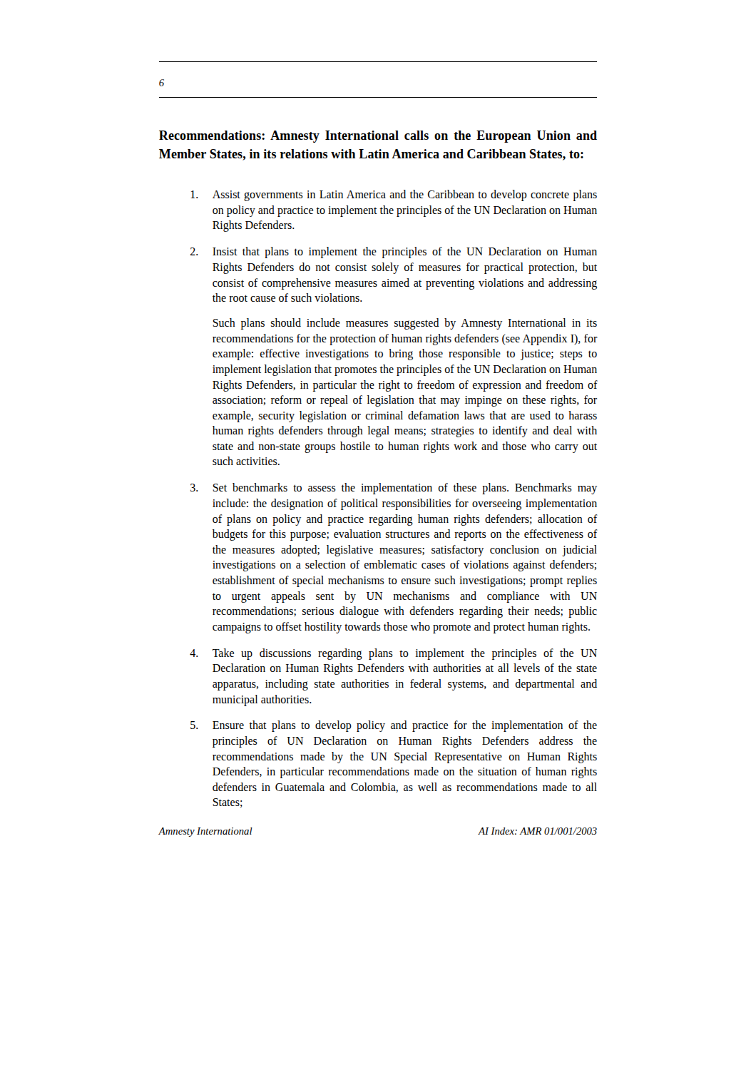6
Recommendations: Amnesty International calls on the European Union and Member States, in its relations with Latin America and Caribbean States, to:
Assist governments in Latin America and the Caribbean to develop concrete plans on policy and practice to implement the principles of the UN Declaration on Human Rights Defenders.
Insist that plans to implement the principles of the UN Declaration on Human Rights Defenders do not consist solely of measures for practical protection, but consist of comprehensive measures aimed at preventing violations and addressing the root cause of such violations.
Such plans should include measures suggested by Amnesty International in its recommendations for the protection of human rights defenders (see Appendix I), for example: effective investigations to bring those responsible to justice; steps to implement legislation that promotes the principles of the UN Declaration on Human Rights Defenders, in particular the right to freedom of expression and freedom of association; reform or repeal of legislation that may impinge on these rights, for example, security legislation or criminal defamation laws that are used to harass human rights defenders through legal means; strategies to identify and deal with state and non-state groups hostile to human rights work and those who carry out such activities.
Set benchmarks to assess the implementation of these plans. Benchmarks may include: the designation of political responsibilities for overseeing implementation of plans on policy and practice regarding human rights defenders; allocation of budgets for this purpose; evaluation structures and reports on the effectiveness of the measures adopted; legislative measures; satisfactory conclusion on judicial investigations on a selection of emblematic cases of violations against defenders; establishment of special mechanisms to ensure such investigations; prompt replies to urgent appeals sent by UN mechanisms and compliance with UN recommendations; serious dialogue with defenders regarding their needs; public campaigns to offset hostility towards those who promote and protect human rights.
Take up discussions regarding plans to implement the principles of the UN Declaration on Human Rights Defenders with authorities at all levels of the state apparatus, including state authorities in federal systems, and departmental and municipal authorities.
Ensure that plans to develop policy and practice for the implementation of the principles of UN Declaration on Human Rights Defenders address the recommendations made by the UN Special Representative on Human Rights Defenders, in particular recommendations made on the situation of human rights defenders in Guatemala and Colombia, as well as recommendations made to all States;
Amnesty International AI Index: AMR 01/001/2003